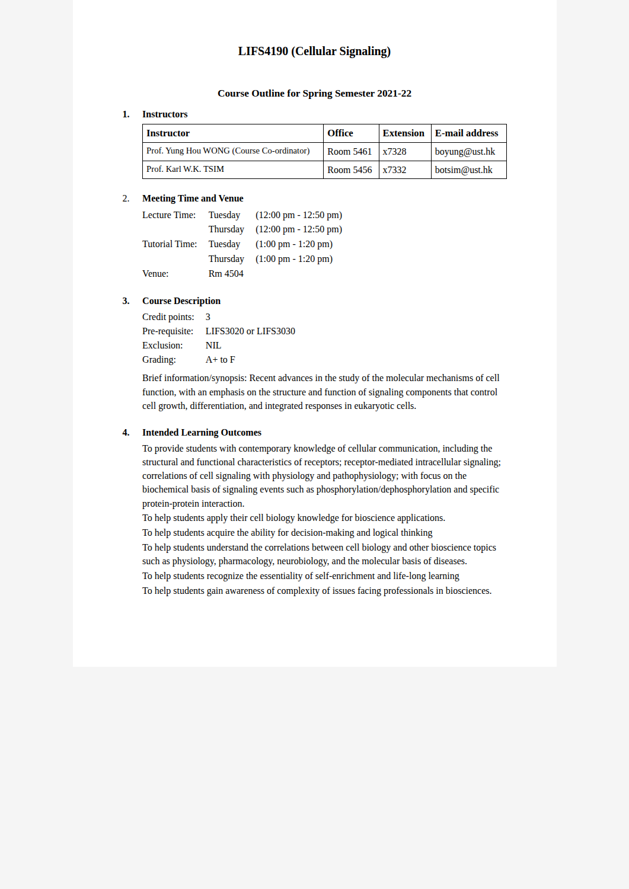LIFS4190 (Cellular Signaling)
Course Outline for Spring Semester 2021-22
Instructors
| Instructor | Office | Extension | E-mail address |
| --- | --- | --- | --- |
| Prof. Yung Hou WONG (Course Co-ordinator) | Room 5461 | x7328 | boyung@ust.hk |
| Prof. Karl W.K. TSIM | Room 5456 | x7332 | botsim@ust.hk |
Meeting Time and Venue
| Lecture Time: | Tuesday | (12:00 pm - 12:50 pm) |
| | Thursday | (12:00 pm - 12:50 pm) |
| Tutorial Time: | Tuesday | (1:00 pm - 1:20 pm) |
| | Thursday | (1:00 pm - 1:20 pm) |
| Venue: | Rm 4504 | |
Course Description
| Credit points: | 3 |
| Pre-requisite: | LIFS3020 or LIFS3030 |
| Exclusion: | NIL |
| Grading: | A+ to F |
Brief information/synopsis: Recent advances in the study of the molecular mechanisms of cell function, with an emphasis on the structure and function of signaling components that control cell growth, differentiation, and integrated responses in eukaryotic cells.
Intended Learning Outcomes
To provide students with contemporary knowledge of cellular communication, including the structural and functional characteristics of receptors; receptor-mediated intracellular signaling; correlations of cell signaling with physiology and pathophysiology; with focus on the biochemical basis of signaling events such as phosphorylation/dephosphorylation and specific protein-protein interaction.
To help students apply their cell biology knowledge for bioscience applications.
To help students acquire the ability for decision-making and logical thinking
To help students understand the correlations between cell biology and other bioscience topics such as physiology, pharmacology, neurobiology, and the molecular basis of diseases.
To help students recognize the essentiality of self-enrichment and life-long learning
To help students gain awareness of complexity of issues facing professionals in biosciences.